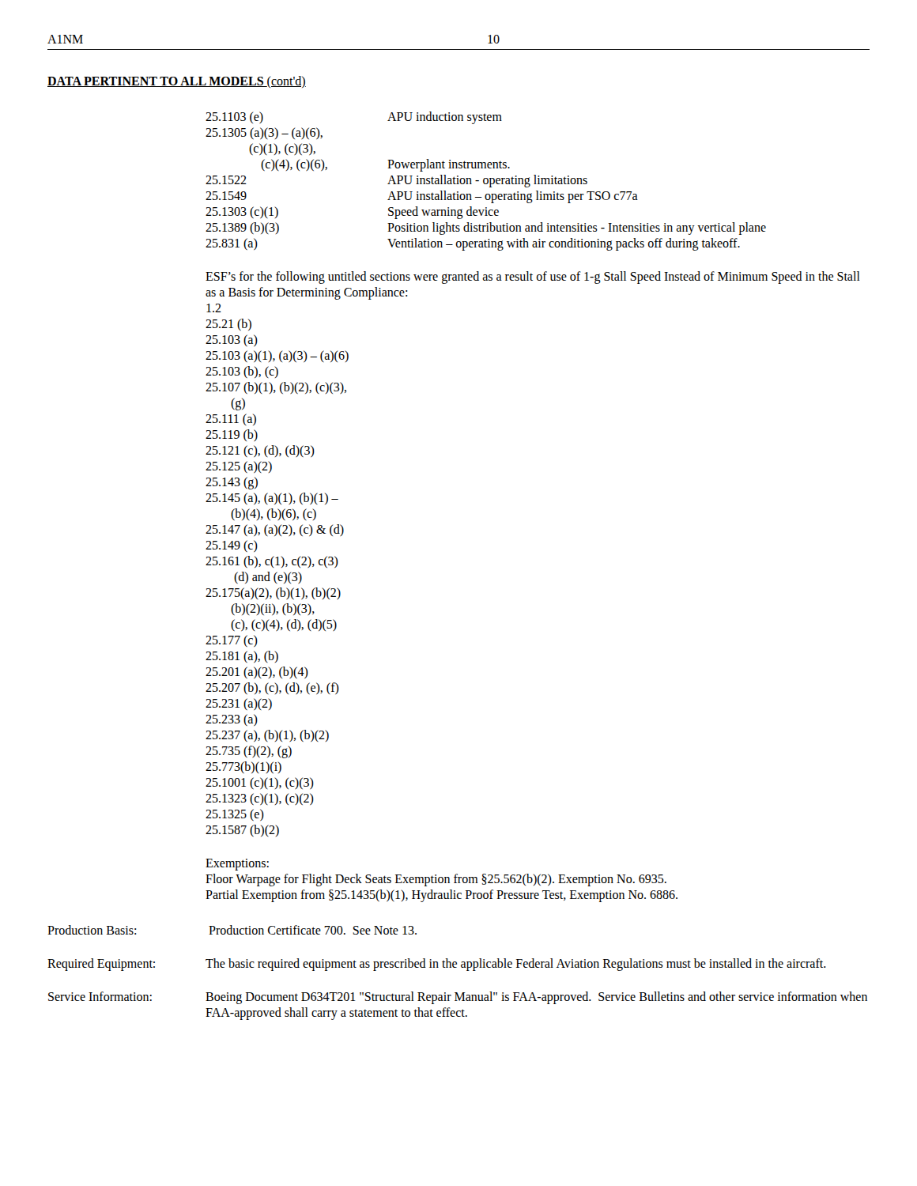A1NM 10
DATA PERTINENT TO ALL MODELS (cont'd)
| 25.1103 (e) | APU induction system |
| 25.1305 (a)(3) – (a)(6), | |
| (c)(1), (c)(3), | |
| (c)(4), (c)(6), | Powerplant instruments. |
| 25.1522 | APU installation - operating limitations |
| 25.1549 | APU installation – operating limits per TSO c77a |
| 25.1303 (c)(1) | Speed warning device |
| 25.1389 (b)(3) | Position lights distribution and intensities - Intensities in any vertical plane |
| 25.831 (a) | Ventilation – operating with air conditioning packs off during takeoff. |
ESF’s for the following untitled sections were granted as a result of use of 1-g Stall Speed Instead of Minimum Speed in the Stall as a Basis for Determining Compliance:
1.2
25.21 (b)
25.103 (a)
25.103 (a)(1), (a)(3) – (a)(6)
25.103 (b), (c)
25.107 (b)(1), (b)(2), (c)(3),
(g)
25.111 (a)
25.119 (b)
25.121 (c), (d), (d)(3)
25.125 (a)(2)
25.143 (g)
25.145 (a), (a)(1), (b)(1) –
(b)(4), (b)(6), (c)
25.147 (a), (a)(2), (c) & (d)
25.149 (c)
25.161 (b), c(1), c(2), c(3)
(d) and (e)(3)
25.175(a)(2), (b)(1), (b)(2)
(b)(2)(ii), (b)(3),
(c), (c)(4), (d), (d)(5)
25.177 (c)
25.181 (a), (b)
25.201 (a)(2), (b)(4)
25.207 (b), (c), (d), (e), (f)
25.231 (a)(2)
25.233 (a)
25.237 (a), (b)(1), (b)(2)
25.735 (f)(2), (g)
25.773(b)(1)(i)
25.1001 (c)(1), (c)(3)
25.1323 (c)(1), (c)(2)
25.1325 (e)
25.1587 (b)(2)
Exemptions:
Floor Warpage for Flight Deck Seats Exemption from §25.562(b)(2). Exemption No. 6935.
Partial Exemption from §25.1435(b)(1), Hydraulic Proof Pressure Test, Exemption No. 6886.
| Production Basis: | Production Certificate 700. See Note 13. |
| Required Equipment: | The basic required equipment as prescribed in the applicable Federal Aviation Regulations must be installed in the aircraft. |
| Service Information: | Boeing Document D634T201 "Structural Repair Manual" is FAA-approved. Service Bulletins and other service information when FAA-approved shall carry a statement to that effect. |